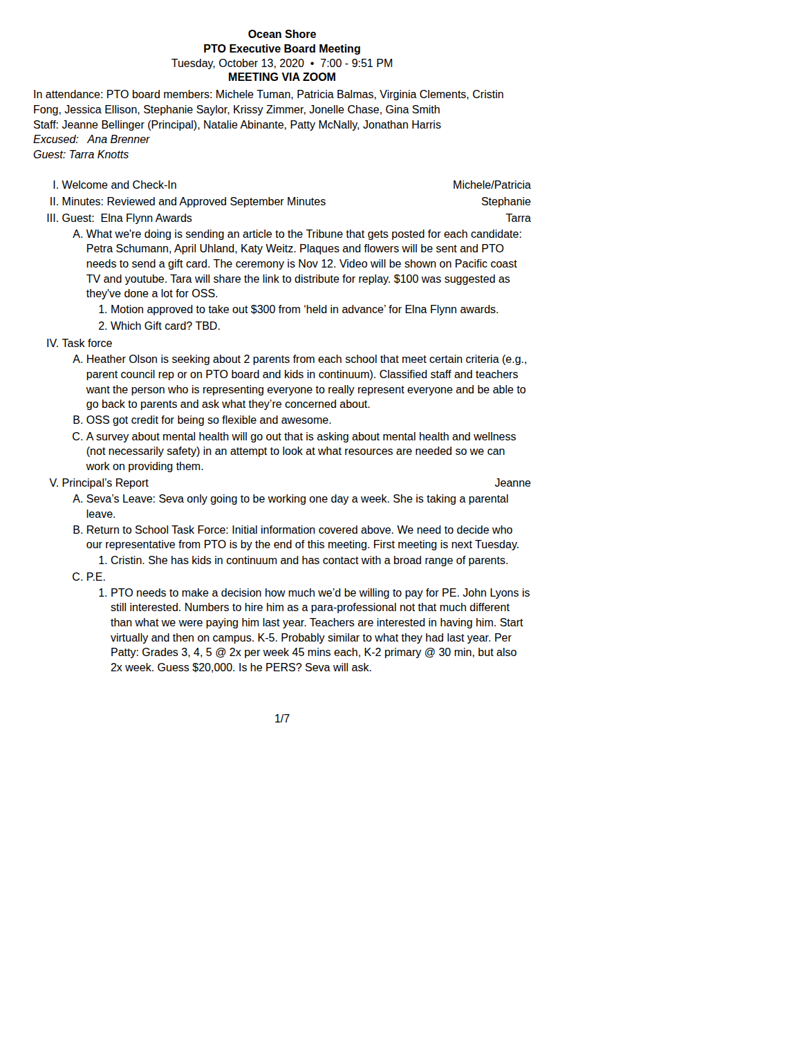Ocean Shore
PTO Executive Board Meeting
Tuesday, October 13, 2020 • 7:00 - 9:51 PM
MEETING VIA ZOOM
In attendance: PTO board members: Michele Tuman, Patricia Balmas, Virginia Clements, Cristin Fong, Jessica Ellison, Stephanie Saylor, Krissy Zimmer, Jonelle Chase, Gina Smith
Staff: Jeanne Bellinger (Principal), Natalie Abinante, Patty McNally, Jonathan Harris
Excused: Ana Brenner
Guest: Tarra Knotts
Welcome and Check-In Michele/Patricia
Minutes: Reviewed and Approved September Minutes Stephanie
Guest: Elna Flynn Awards Tarra
What we're doing is sending an article to the Tribune that gets posted for each candidate: Petra Schumann, April Uhland, Katy Weitz. Plaques and flowers will be sent and PTO needs to send a gift card. The ceremony is Nov 12. Video will be shown on Pacific coast TV and youtube. Tara will share the link to distribute for replay. $100 was suggested as they've done a lot for OSS.
Motion approved to take out $300 from ‘held in advance’ for Elna Flynn awards.
Which Gift card? TBD.
Task force
Heather Olson is seeking about 2 parents from each school that meet certain criteria (e.g., parent council rep or on PTO board and kids in continuum). Classified staff and teachers want the person who is representing everyone to really represent everyone and be able to go back to parents and ask what they’re concerned about.
OSS got credit for being so flexible and awesome.
A survey about mental health will go out that is asking about mental health and wellness (not necessarily safety) in an attempt to look at what resources are needed so we can work on providing them.
Principal’s Report Jeanne
Seva’s Leave: Seva only going to be working one day a week. She is taking a parental leave.
Return to School Task Force: Initial information covered above. We need to decide who our representative from PTO is by the end of this meeting. First meeting is next Tuesday.
Cristin. She has kids in continuum and has contact with a broad range of parents.
P.E.
PTO needs to make a decision how much we’d be willing to pay for PE. John Lyons is still interested. Numbers to hire him as a para-professional not that much different than what we were paying him last year. Teachers are interested in having him. Start virtually and then on campus. K-5. Probably similar to what they had last year. Per Patty: Grades 3, 4, 5 @ 2x per week 45 mins each, K-2 primary @ 30 min, but also 2x week. Guess $20,000. Is he PERS? Seva will ask.
1/7